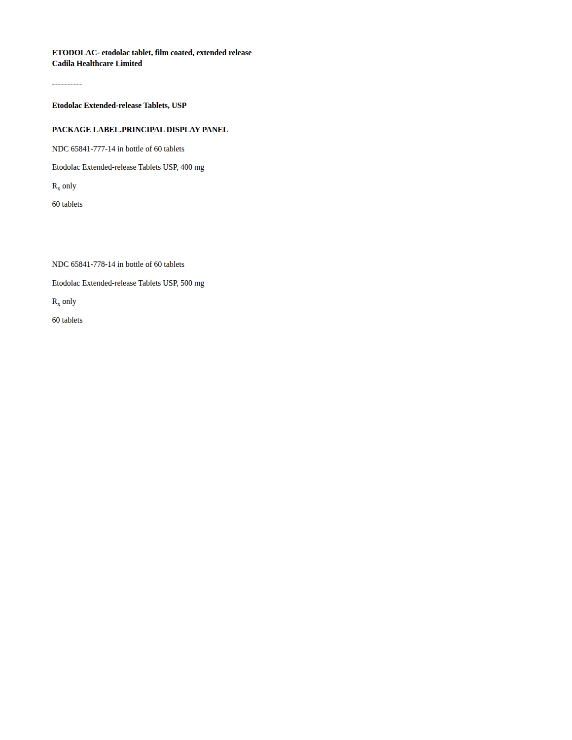ETODOLAC- etodolac tablet, film coated, extended release
Cadila Healthcare Limited
----------
Etodolac Extended-release Tablets, USP
PACKAGE LABEL.PRINCIPAL DISPLAY PANEL
NDC 65841-777-14 in bottle of 60 tablets
Etodolac Extended-release Tablets USP, 400 mg
Rx only
60 tablets
NDC 65841-778-14 in bottle of 60 tablets
Etodolac Extended-release Tablets USP, 500 mg
Rx only
60 tablets